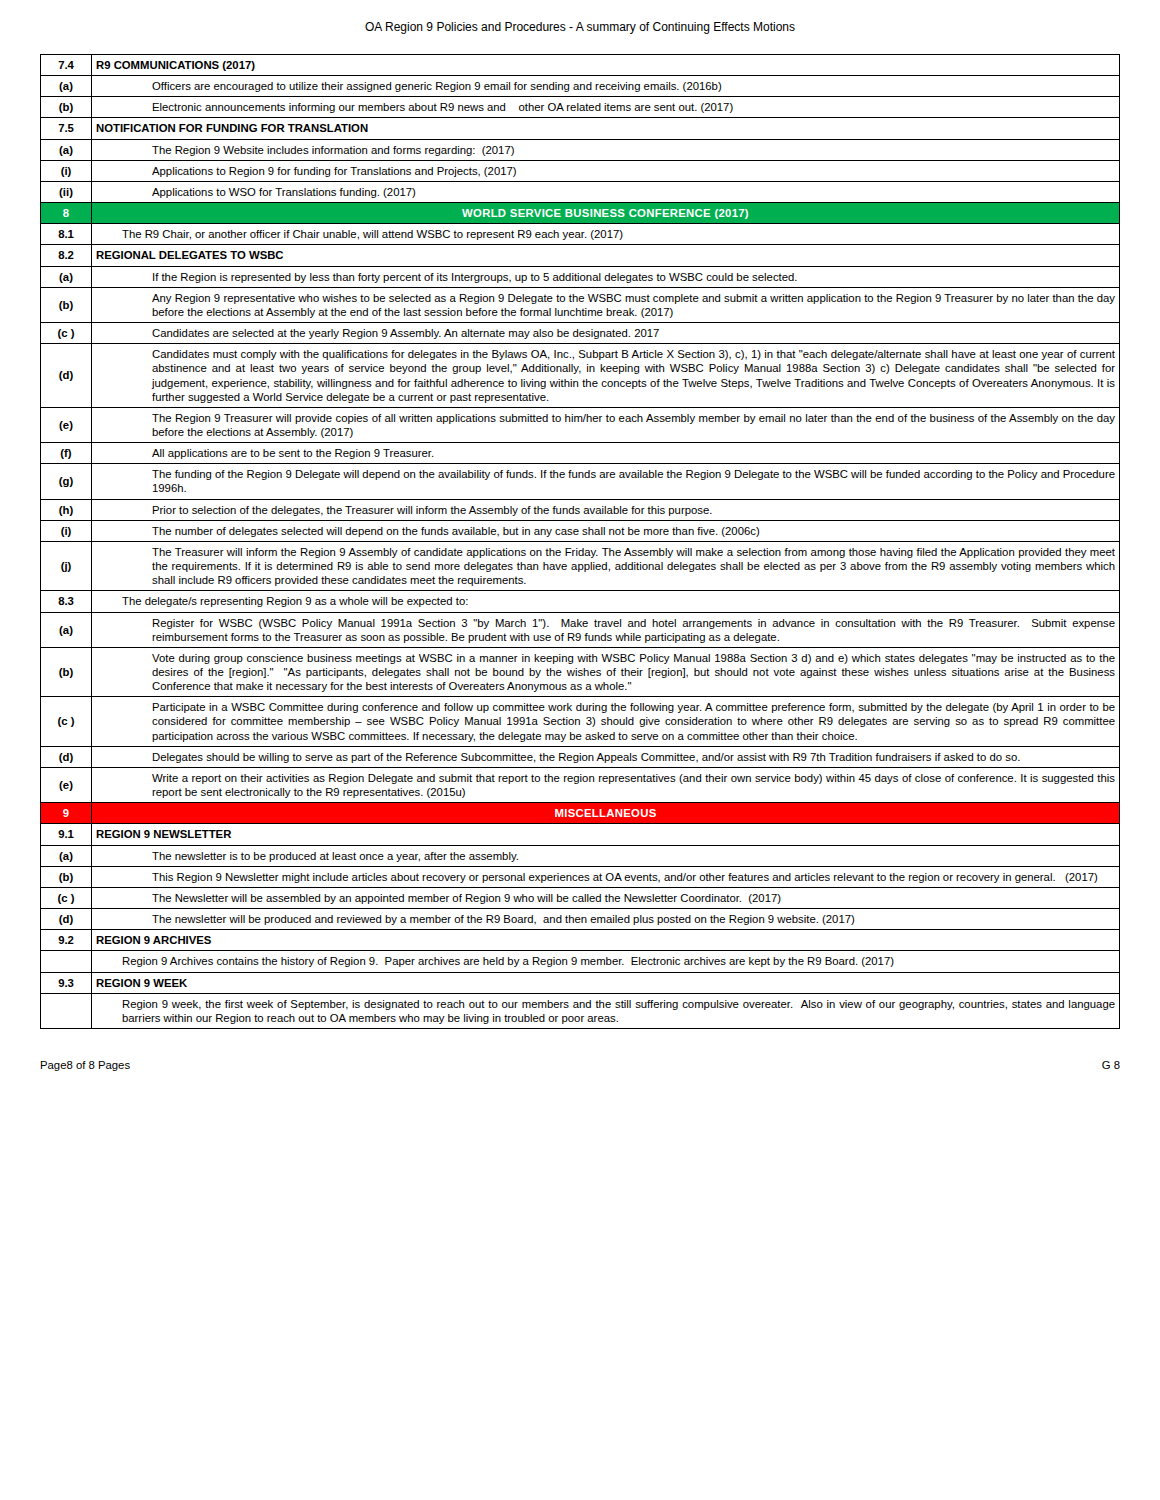OA Region 9 Policies and Procedures - A summary of Continuing Effects Motions
| 7.4 | R9 COMMUNICATIONS (2017) |
| (a) | Officers are encouraged to utilize their assigned generic Region 9 email for sending and receiving emails. (2016b) |
| (b) | Electronic announcements informing our members about R9 news and other OA related items are sent out. (2017) |
| 7.5 | NOTIFICATION FOR FUNDING FOR TRANSLATION |
| (a) | The Region 9 Website includes information and forms regarding: (2017) |
| (i) | Applications to Region 9 for funding for Translations and Projects, (2017) |
| (ii) | Applications to WSO for Translations funding. (2017) |
| 8 | WORLD SERVICE BUSINESS CONFERENCE (2017) |
| 8.1 | The R9 Chair, or another officer if Chair unable, will attend WSBC to represent R9 each year. (2017) |
| 8.2 | REGIONAL DELEGATES TO WSBC |
| (a) | If the Region is represented by less than forty percent of its Intergroups, up to 5 additional delegates to WSBC could be selected. |
| (b) | Any Region 9 representative who wishes to be selected as a Region 9 Delegate to the WSBC must complete and submit a written application to the Region 9 Treasurer by no later than the day before the elections at Assembly at the end of the last session before the formal lunchtime break. (2017) |
| (c ) | Candidates are selected at the yearly Region 9 Assembly. An alternate may also be designated. 2017 |
| (d) | Candidates must comply with the qualifications for delegates in the Bylaws OA, Inc., Subpart B Article X Section 3), c), 1) in that "each delegate/alternate shall have at least one year of current abstinence and at least two years of service beyond the group level," Additionally, in keeping with WSBC Policy Manual 1988a Section 3) c) Delegate candidates shall "be selected for judgement, experience, stability, willingness and for faithful adherence to living within the concepts of the Twelve Steps, Twelve Traditions and Twelve Concepts of Overeaters Anonymous. It is further suggested a World Service delegate be a current or past representative. |
| (e) | The Region 9 Treasurer will provide copies of all written applications submitted to him/her to each Assembly member by email no later than the end of the business of the Assembly on the day before the elections at Assembly. (2017) |
| (f) | All applications are to be sent to the Region 9 Treasurer. |
| (g) | The funding of the Region 9 Delegate will depend on the availability of funds. If the funds are available the Region 9 Delegate to the WSBC will be funded according to the Policy and Procedure 1996h. |
| (h) | Prior to selection of the delegates, the Treasurer will inform the Assembly of the funds available for this purpose. |
| (i) | The number of delegates selected will depend on the funds available, but in any case shall not be more than five. (2006c) |
| (j) | The Treasurer will inform the Region 9 Assembly of candidate applications on the Friday. The Assembly will make a selection from among those having filed the Application provided they meet the requirements. If it is determined R9 is able to send more delegates than have applied, additional delegates shall be elected as per 3 above from the R9 assembly voting members which shall include R9 officers provided these candidates meet the requirements. |
| 8.3 | The delegate/s representing Region 9 as a whole will be expected to: |
| (a) | Register for WSBC (WSBC Policy Manual 1991a Section 3 "by March 1"). Make travel and hotel arrangements in advance in consultation with the R9 Treasurer. Submit expense reimbursement forms to the Treasurer as soon as possible. Be prudent with use of R9 funds while participating as a delegate. |
| (b) | Vote during group conscience business meetings at WSBC in a manner in keeping with WSBC Policy Manual 1988a Section 3 d) and e) which states delegates "may be instructed as to the desires of the [region]." "As participants, delegates shall not be bound by the wishes of their [region], but should not vote against these wishes unless situations arise at the Business Conference that make it necessary for the best interests of Overeaters Anonymous as a whole." |
| (c ) | Participate in a WSBC Committee during conference and follow up committee work during the following year. A committee preference form, submitted by the delegate (by April 1 in order to be considered for committee membership – see WSBC Policy Manual 1991a Section 3) should give consideration to where other R9 delegates are serving so as to spread R9 committee participation across the various WSBC committees. If necessary, the delegate may be asked to serve on a committee other than their choice. |
| (d) | Delegates should be willing to serve as part of the Reference Subcommittee, the Region Appeals Committee, and/or assist with R9 7th Tradition fundraisers if asked to do so. |
| (e) | Write a report on their activities as Region Delegate and submit that report to the region representatives (and their own service body) within 45 days of close of conference. It is suggested this report be sent electronically to the R9 representatives. (2015u) |
| 9 | MISCELLANEOUS |
| 9.1 | REGION 9 NEWSLETTER |
| (a) | The newsletter is to be produced at least once a year, after the assembly. |
| (b) | This Region 9 Newsletter might include articles about recovery or personal experiences at OA events, and/or other features and articles relevant to the region or recovery in general. (2017) |
| (c ) | The Newsletter will be assembled by an appointed member of Region 9 who will be called the Newsletter Coordinator. (2017) |
| (d) | The newsletter will be produced and reviewed by a member of the R9 Board, and then emailed plus posted on the Region 9 website. (2017) |
| 9.2 | REGION 9 ARCHIVES |
| | Region 9 Archives contains the history of Region 9. Paper archives are held by a Region 9 member. Electronic archives are kept by the R9 Board. (2017) |
| 9.3 | REGION 9 WEEK |
| | Region 9 week, the first week of September, is designated to reach out to our members and the still suffering compulsive overeater. Also in view of our geography, countries, states and language barriers within our Region to reach out to OA members who may be living in troubled or poor areas. |
Page8 of 8 Pages G 8